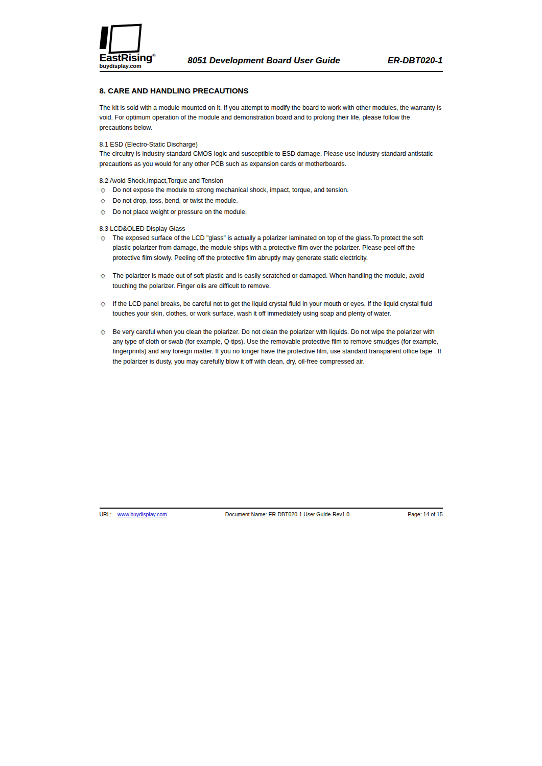EastRising® buydisplay.com
8051 Development Board User Guide
ER-DBT020-1
8. CARE AND HANDLING PRECAUTIONS
The kit is sold with a module mounted on it. If you attempt to modify the board to work with other modules, the warranty is void. For optimum operation of the module and demonstration board and to prolong their life, please follow the precautions below.
8.1 ESD (Electro-Static Discharge)
The circuitry is industry standard CMOS logic and susceptible to ESD damage. Please use industry standard antistatic precautions as you would for any other PCB such as expansion cards or motherboards.
8.2 Avoid Shock,Impact,Torque and Tension
Do not expose the module to strong mechanical shock, impact, torque, and tension.
Do not drop, toss, bend, or twist the module.
Do not place weight or pressure on the module.
8.3 LCD&OLED Display Glass
The exposed surface of the LCD "glass" is actually a polarizer laminated on top of the glass.To protect the soft plastic polarizer from damage, the module ships with a protective film over the polarizer. Please peel off the protective film slowly. Peeling off the protective film abruptly may generate static electricity.
The polarizer is made out of soft plastic and is easily scratched or damaged. When handling the module, avoid touching the polarizer. Finger oils are difficult to remove.
If the LCD panel breaks, be careful not to get the liquid crystal fluid in your mouth or eyes. If the liquid crystal fluid touches your skin, clothes, or work surface, wash it off immediately using soap and plenty of water.
Be very careful when you clean the polarizer. Do not clean the polarizer with liquids. Do not wipe the polarizer with any type of cloth or swab (for example, Q-tips). Use the removable protective film to remove smudges (for example, fingerprints) and any foreign matter. If you no longer have the protective film, use standard transparent office tape . If the polarizer is dusty, you may carefully blow it off with clean, dry, oil-free compressed air.
URL: www.buydisplay.com Document Name: ER-DBT020-1 User Guide-Rev1.0 Page: 14 of 15